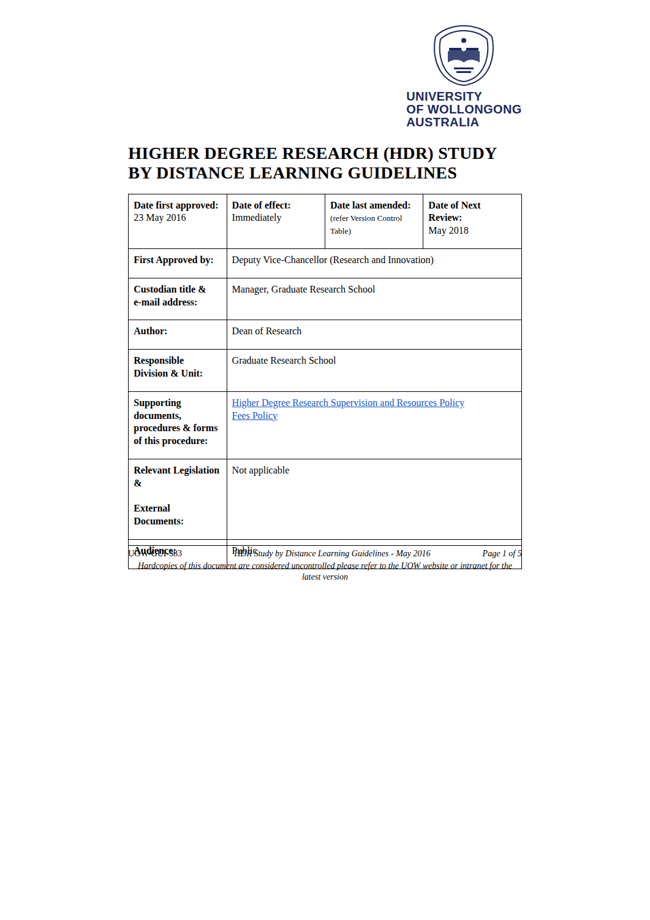UNIVERSITY
OF WOLLONGONG
AUSTRALIA
HIGHER DEGREE RESEARCH (HDR) STUDY BY DISTANCE LEARNING GUIDELINES
| Date first approved: 23 May 2016 | Date of effect: Immediately | Date last amended: (refer Version Control Table) | Date of Next Review: May 2018 |
| First Approved by: | Deputy Vice-Chancellor (Research and Innovation) |
| Custodian title & e-mail address: | Manager, Graduate Research School |
| Author: | Dean of Research |
| Responsible Division & Unit: | Graduate Research School |
| Supporting documents, procedures & forms of this procedure: | Higher Degree Research Supervision and Resources Policy Fees Policy |
| Relevant Legislation & External Documents: | Not applicable |
| Audience: | Public |
UOW-GUI-383 HDR Study by Distance Learning Guidelines - May 2016 Page 1 of 5
Hardcopies of this document are considered uncontrolled please refer to the UOW website or intranet for the latest version